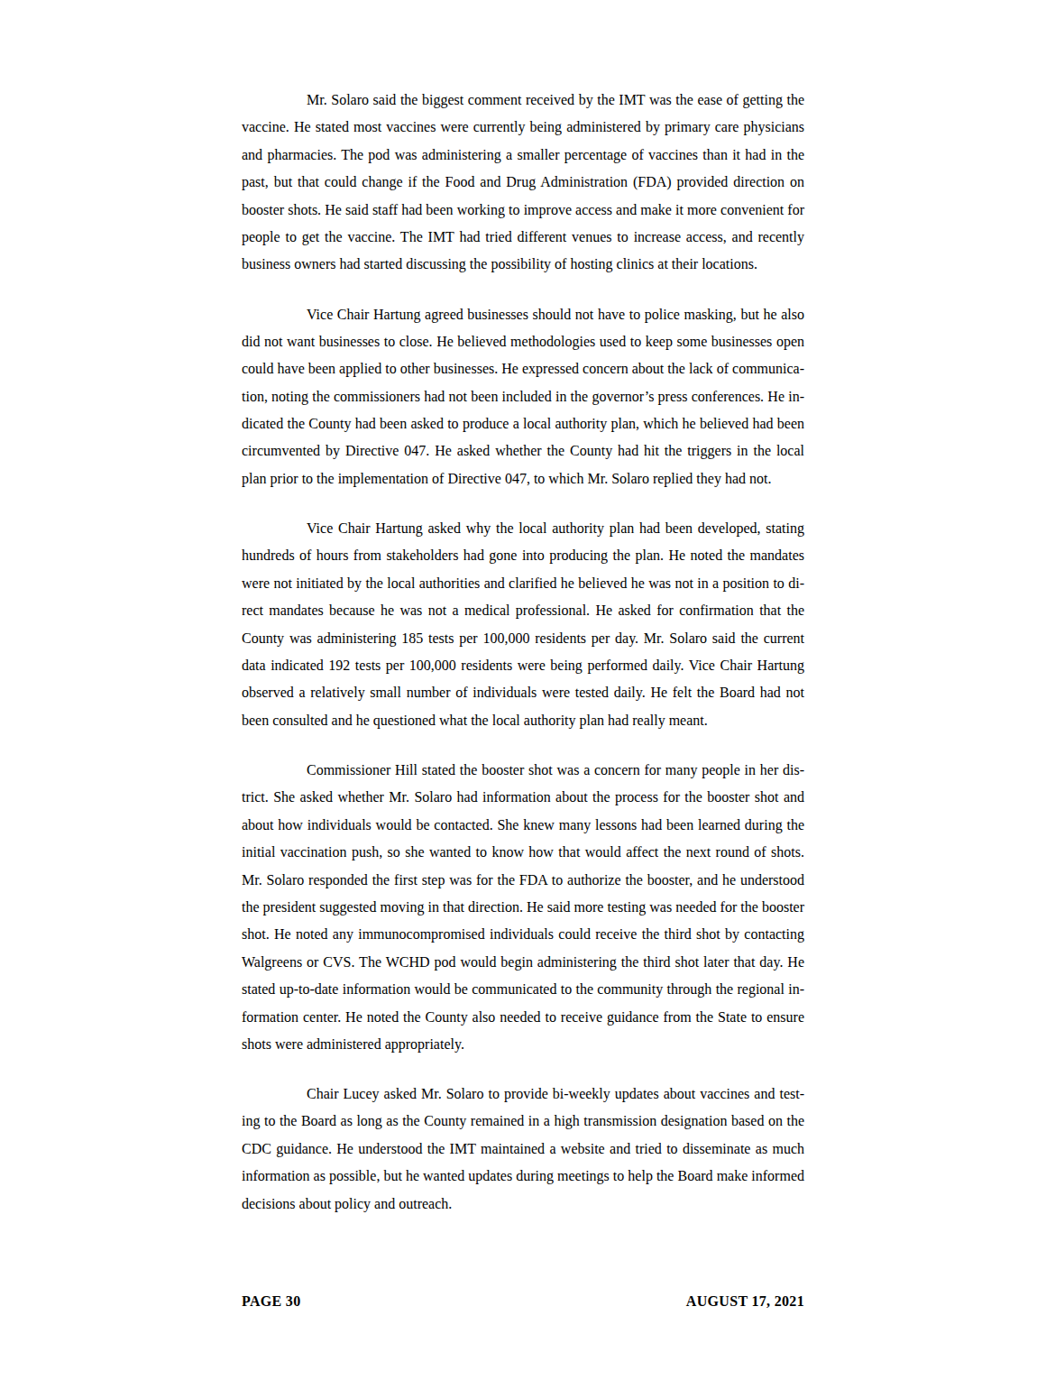Mr. Solaro said the biggest comment received by the IMT was the ease of getting the vaccine. He stated most vaccines were currently being administered by primary care physicians and pharmacies. The pod was administering a smaller percentage of vaccines than it had in the past, but that could change if the Food and Drug Administration (FDA) provided direction on booster shots. He said staff had been working to improve access and make it more convenient for people to get the vaccine. The IMT had tried different venues to increase access, and recently business owners had started discussing the possibility of hosting clinics at their locations.
Vice Chair Hartung agreed businesses should not have to police masking, but he also did not want businesses to close. He believed methodologies used to keep some businesses open could have been applied to other businesses. He expressed concern about the lack of communication, noting the commissioners had not been included in the governor’s press conferences. He indicated the County had been asked to produce a local authority plan, which he believed had been circumvented by Directive 047. He asked whether the County had hit the triggers in the local plan prior to the implementation of Directive 047, to which Mr. Solaro replied they had not.
Vice Chair Hartung asked why the local authority plan had been developed, stating hundreds of hours from stakeholders had gone into producing the plan. He noted the mandates were not initiated by the local authorities and clarified he believed he was not in a position to direct mandates because he was not a medical professional. He asked for confirmation that the County was administering 185 tests per 100,000 residents per day. Mr. Solaro said the current data indicated 192 tests per 100,000 residents were being performed daily. Vice Chair Hartung observed a relatively small number of individuals were tested daily. He felt the Board had not been consulted and he questioned what the local authority plan had really meant.
Commissioner Hill stated the booster shot was a concern for many people in her district. She asked whether Mr. Solaro had information about the process for the booster shot and about how individuals would be contacted. She knew many lessons had been learned during the initial vaccination push, so she wanted to know how that would affect the next round of shots. Mr. Solaro responded the first step was for the FDA to authorize the booster, and he understood the president suggested moving in that direction. He said more testing was needed for the booster shot. He noted any immunocompromised individuals could receive the third shot by contacting Walgreens or CVS. The WCHD pod would begin administering the third shot later that day. He stated up-to-date information would be communicated to the community through the regional information center. He noted the County also needed to receive guidance from the State to ensure shots were administered appropriately.
Chair Lucey asked Mr. Solaro to provide bi-weekly updates about vaccines and testing to the Board as long as the County remained in a high transmission designation based on the CDC guidance. He understood the IMT maintained a website and tried to disseminate as much information as possible, but he wanted updates during meetings to help the Board make informed decisions about policy and outreach.
PAGE 30 AUGUST 17, 2021